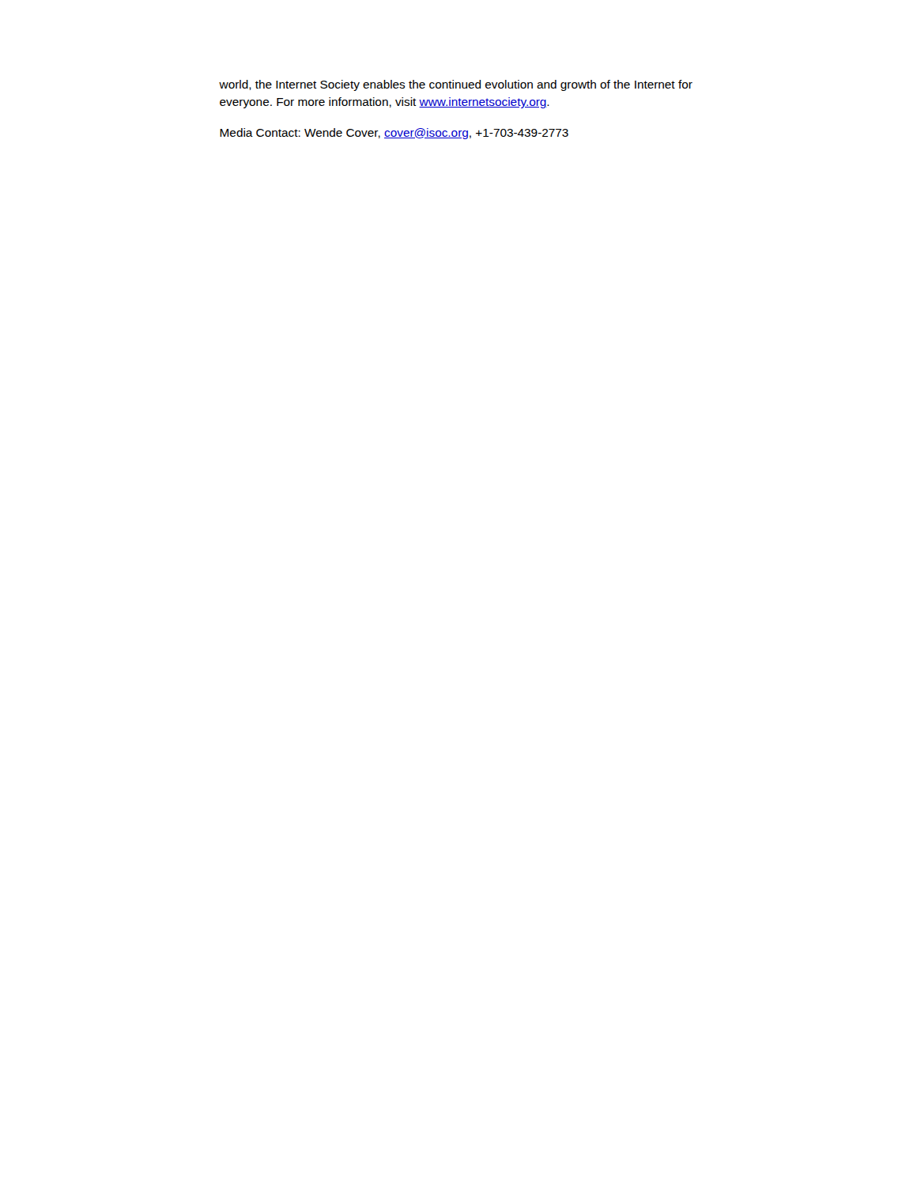world, the Internet Society enables the continued evolution and growth of the Internet for everyone. For more information, visit www.internetsociety.org.
Media Contact: Wende Cover, cover@isoc.org, +1-703-439-2773